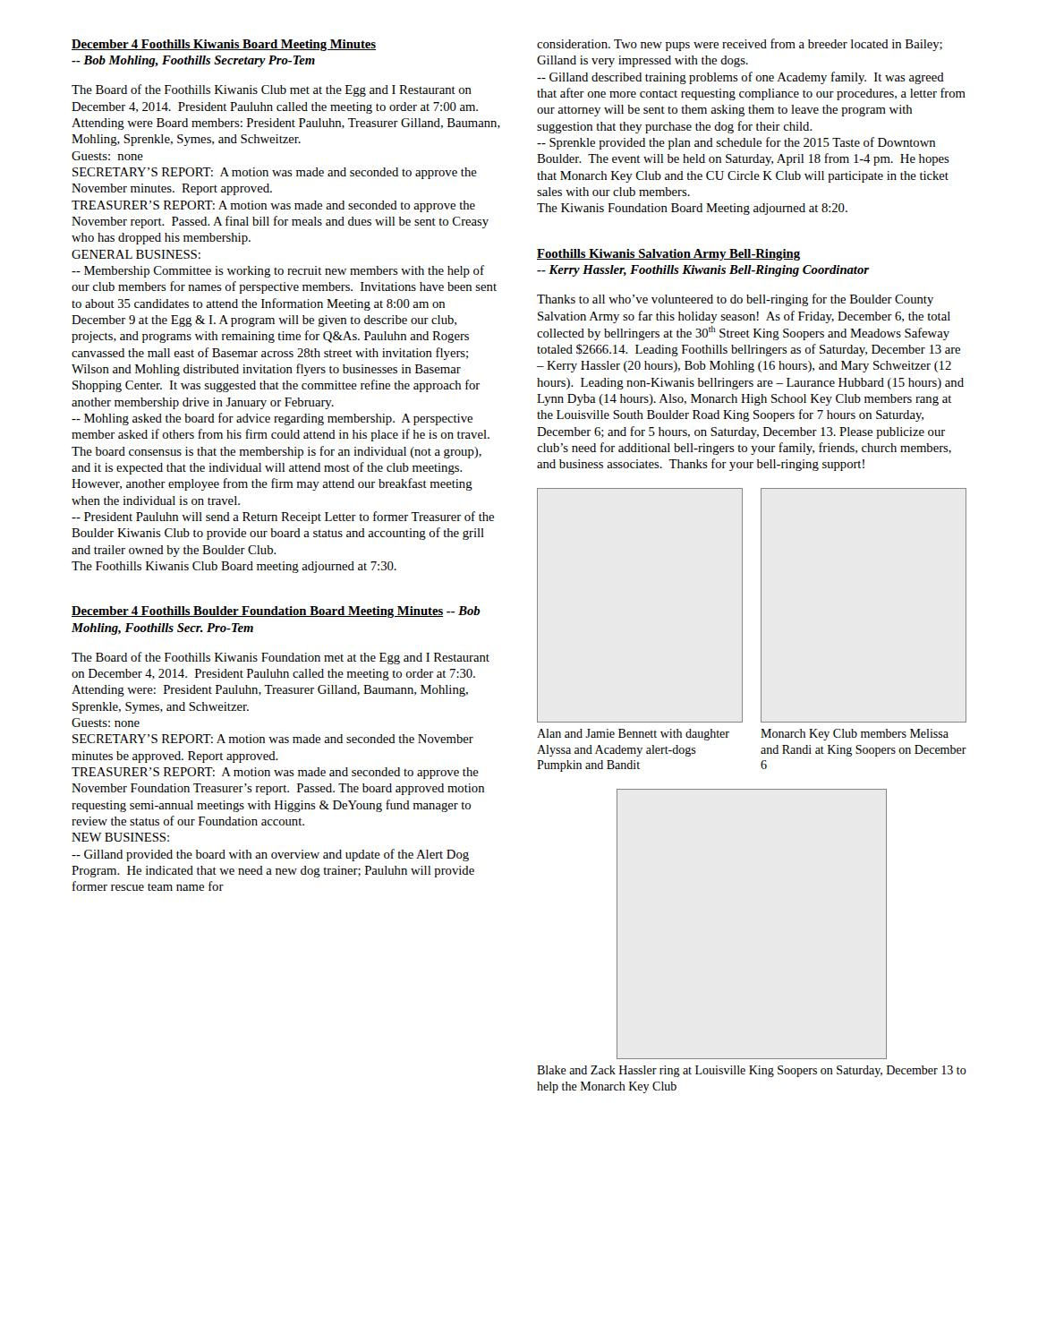December 4 Foothills Kiwanis Board Meeting Minutes
-- Bob Mohling, Foothills Secretary Pro-Tem
The Board of the Foothills Kiwanis Club met at the Egg and I Restaurant on December 4, 2014. President Pauluhn called the meeting to order at 7:00 am. Attending were Board members: President Pauluhn, Treasurer Gilland, Baumann, Mohling, Sprenkle, Symes, and Schweitzer.
Guests: none
SECRETARY’S REPORT: A motion was made and seconded to approve the November minutes. Report approved.
TREASURER’S REPORT: A motion was made and seconded to approve the November report. Passed. A final bill for meals and dues will be sent to Creasy who has dropped his membership.
GENERAL BUSINESS:
-- Membership Committee is working to recruit new members with the help of our club members for names of perspective members. Invitations have been sent to about 35 candidates to attend the Information Meeting at 8:00 am on December 9 at the Egg & I. A program will be given to describe our club, projects, and programs with remaining time for Q&As. Pauluhn and Rogers canvassed the mall east of Basemar across 28th street with invitation flyers; Wilson and Mohling distributed invitation flyers to businesses in Basemar Shopping Center. It was suggested that the committee refine the approach for another membership drive in January or February.
-- Mohling asked the board for advice regarding membership. A perspective member asked if others from his firm could attend in his place if he is on travel. The board consensus is that the membership is for an individual (not a group), and it is expected that the individual will attend most of the club meetings. However, another employee from the firm may attend our breakfast meeting when the individual is on travel.
-- President Pauluhn will send a Return Receipt Letter to former Treasurer of the Boulder Kiwanis Club to provide our board a status and accounting of the grill and trailer owned by the Boulder Club.
The Foothills Kiwanis Club Board meeting adjourned at 7:30.
December 4 Foothills Boulder Foundation Board Meeting Minutes
-- Bob Mohling, Foothills Secr. Pro-Tem
The Board of the Foothills Kiwanis Foundation met at the Egg and I Restaurant on December 4, 2014. President Pauluhn called the meeting to order at 7:30. Attending were: President Pauluhn, Treasurer Gilland, Baumann, Mohling, Sprenkle, Symes, and Schweitzer.
Guests: none
SECRETARY’S REPORT: A motion was made and seconded the November minutes be approved. Report approved.
TREASURER’S REPORT: A motion was made and seconded to approve the November Foundation Treasurer’s report. Passed. The board approved motion requesting semi-annual meetings with Higgins & DeYoung fund manager to review the status of our Foundation account.
NEW BUSINESS:
-- Gilland provided the board with an overview and update of the Alert Dog Program. He indicated that we need a new dog trainer; Pauluhn will provide former rescue team name for
consideration. Two new pups were received from a breeder located in Bailey; Gilland is very impressed with the dogs.
-- Gilland described training problems of one Academy family. It was agreed that after one more contact requesting compliance to our procedures, a letter from our attorney will be sent to them asking them to leave the program with suggestion that they purchase the dog for their child.
-- Sprenkle provided the plan and schedule for the 2015 Taste of Downtown Boulder. The event will be held on Saturday, April 18 from 1-4 pm. He hopes that Monarch Key Club and the CU Circle K Club will participate in the ticket sales with our club members.
The Kiwanis Foundation Board Meeting adjourned at 8:20.
Foothills Kiwanis Salvation Army Bell-Ringing
-- Kerry Hassler, Foothills Kiwanis Bell-Ringing Coordinator
Thanks to all who’ve volunteered to do bell-ringing for the Boulder County Salvation Army so far this holiday season! As of Friday, December 6, the total collected by bellringers at the 30th Street King Soopers and Meadows Safeway totaled $2666.14. Leading Foothills bellringers as of Saturday, December 13 are – Kerry Hassler (20 hours), Bob Mohling (16 hours), and Mary Schweitzer (12 hours). Leading non-Kiwanis bellringers are – Laurance Hubbard (15 hours) and Lynn Dyba (14 hours). Also, Monarch High School Key Club members rang at the Louisville South Boulder Road King Soopers for 7 hours on Saturday, December 6; and for 5 hours, on Saturday, December 13. Please publicize our club’s need for additional bell-ringers to your family, friends, church members, and business associates. Thanks for your bell-ringing support!
Alan and Jamie Bennett with daughter Alyssa and Academy alert-dogs Pumpkin and Bandit
Monarch Key Club members Melissa and Randi at King Soopers on December 6
Blake and Zack Hassler ring at Louisville King Soopers on Saturday, December 13 to help the Monarch Key Club